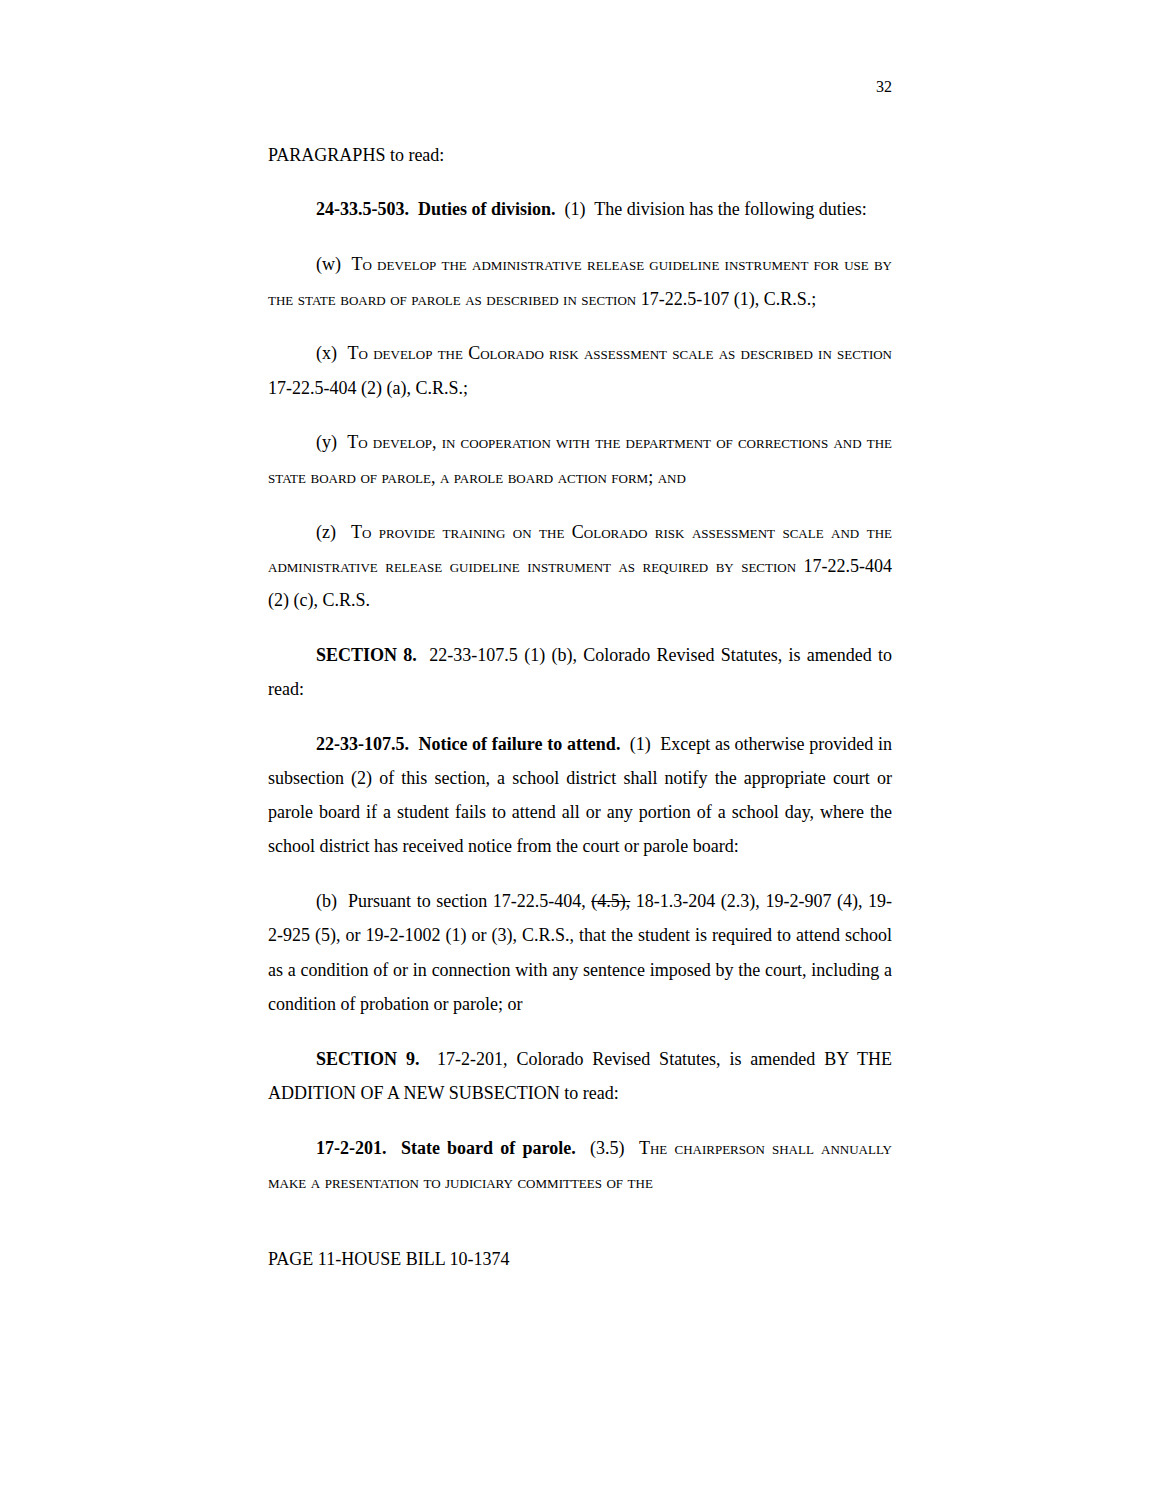32
PARAGRAPHS to read:
24-33.5-503. Duties of division. (1) The division has the following duties:
(w) To develop the administrative release guideline instrument for use by the state board of parole as described in section 17-22.5-107 (1), C.R.S.;
(x) To develop the Colorado risk assessment scale as described in section 17-22.5-404 (2) (a), C.R.S.;
(y) To develop, in cooperation with the department of corrections and the state board of parole, a parole board action form; and
(z) To provide training on the Colorado risk assessment scale and the administrative release guideline instrument as required by section 17-22.5-404 (2) (c), C.R.S.
SECTION 8. 22-33-107.5 (1) (b), Colorado Revised Statutes, is amended to read:
22-33-107.5. Notice of failure to attend. (1) Except as otherwise provided in subsection (2) of this section, a school district shall notify the appropriate court or parole board if a student fails to attend all or any portion of a school day, where the school district has received notice from the court or parole board:
(b) Pursuant to section 17-22.5-404, (4.5), 18-1.3-204 (2.3), 19-2-907 (4), 19-2-925 (5), or 19-2-1002 (1) or (3), C.R.S., that the student is required to attend school as a condition of or in connection with any sentence imposed by the court, including a condition of probation or parole; or
SECTION 9. 17-2-201, Colorado Revised Statutes, is amended BY THE ADDITION OF A NEW SUBSECTION to read:
17-2-201. State board of parole. (3.5) The chairperson shall annually make a presentation to judiciary committees of the
PAGE 11-HOUSE BILL 10-1374